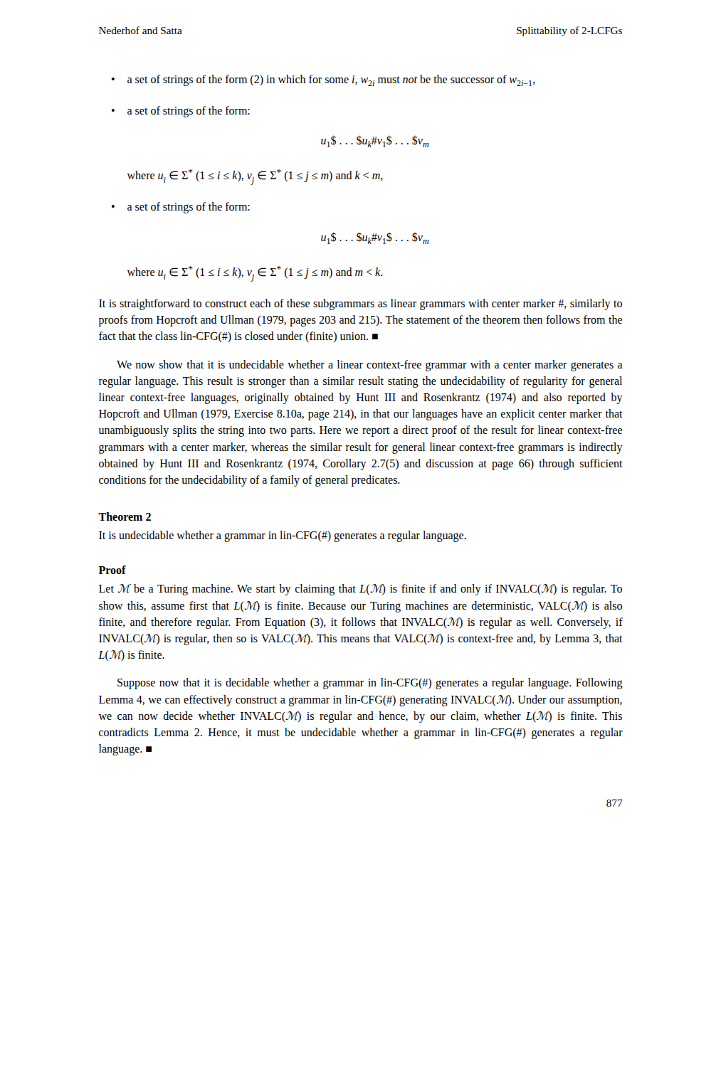Nederhof and Satta
Splittability of 2-LCFGs
a set of strings of the form (2) in which for some i, w2i must not be the successor of w2i−1,
a set of strings of the form:
u1$ . . . $uk#v1$ . . . $vm
where ui ∈ Σ* (1 ≤ i ≤ k), vj ∈ Σ* (1 ≤ j ≤ m) and k < m,
a set of strings of the form:
u1$ . . . $uk#v1$ . . . $vm
where ui ∈ Σ* (1 ≤ i ≤ k), vj ∈ Σ* (1 ≤ j ≤ m) and m < k.
It is straightforward to construct each of these subgrammars as linear grammars with center marker #, similarly to proofs from Hopcroft and Ullman (1979, pages 203 and 215). The statement of the theorem then follows from the fact that the class lin-CFG(#) is closed under (finite) union. ■
We now show that it is undecidable whether a linear context-free grammar with a center marker generates a regular language. This result is stronger than a similar result stating the undecidability of regularity for general linear context-free languages, originally obtained by Hunt III and Rosenkrantz (1974) and also reported by Hopcroft and Ullman (1979, Exercise 8.10a, page 214), in that our languages have an explicit center marker that unambiguously splits the string into two parts. Here we report a direct proof of the result for linear context-free grammars with a center marker, whereas the similar result for general linear context-free grammars is indirectly obtained by Hunt III and Rosenkrantz (1974, Corollary 2.7(5) and discussion at page 66) through sufficient conditions for the undecidability of a family of general predicates.
Theorem 2
It is undecidable whether a grammar in lin-CFG(#) generates a regular language.
Proof
Let ℳ be a Turing machine. We start by claiming that L(ℳ) is finite if and only if INVALC(ℳ) is regular. To show this, assume first that L(ℳ) is finite. Because our Turing machines are deterministic, VALC(ℳ) is also finite, and therefore regular. From Equation (3), it follows that INVALC(ℳ) is regular as well. Conversely, if INVALC(ℳ) is regular, then so is VALC(ℳ). This means that VALC(ℳ) is context-free and, by Lemma 3, that L(ℳ) is finite.
Suppose now that it is decidable whether a grammar in lin-CFG(#) generates a regular language. Following Lemma 4, we can effectively construct a grammar in lin-CFG(#) generating INVALC(ℳ). Under our assumption, we can now decide whether INVALC(ℳ) is regular and hence, by our claim, whether L(ℳ) is finite. This contradicts Lemma 2. Hence, it must be undecidable whether a grammar in lin-CFG(#) generates a regular language. ■
877